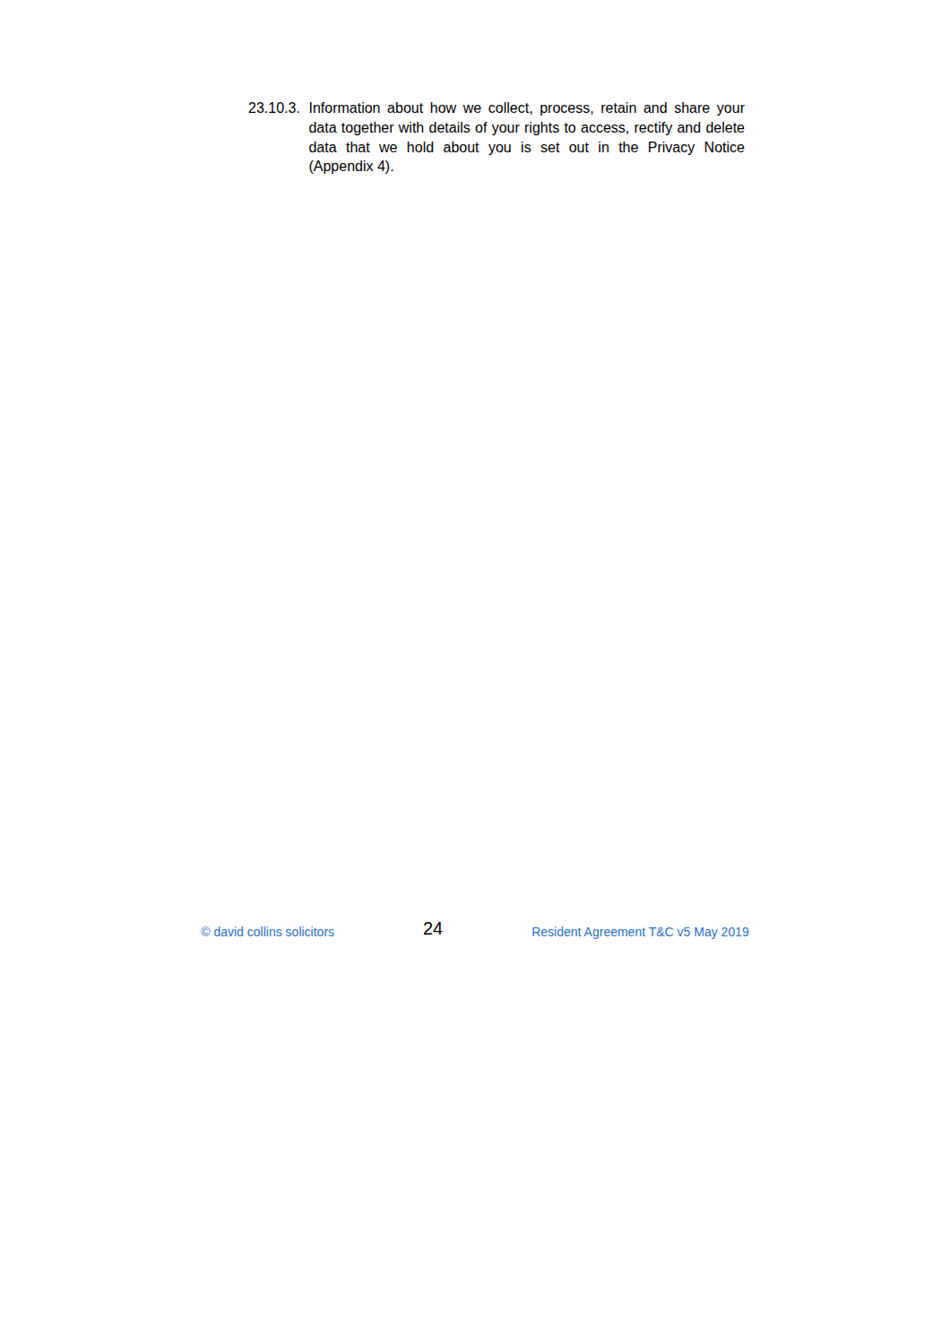23.10.3. Information about how we collect, process, retain and share your data together with details of your rights to access, rectify and delete data that we hold about you is set out in the Privacy Notice (Appendix 4).
© david collins solicitors
24
Resident Agreement T&C v5 May 2019